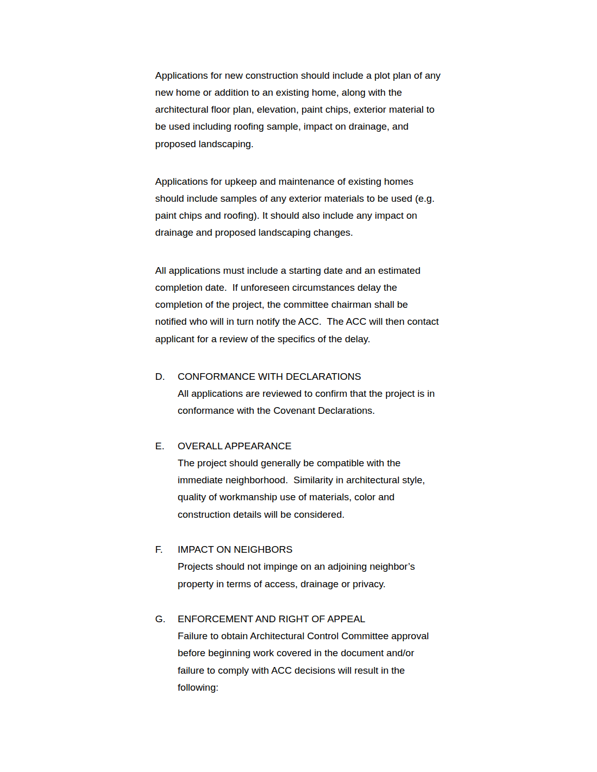Applications for new construction should include a plot plan of any new home or addition to an existing home, along with the architectural floor plan, elevation, paint chips, exterior material to be used including roofing sample, impact on drainage, and proposed landscaping.
Applications for upkeep and maintenance of existing homes should include samples of any exterior materials to be used (e.g. paint chips and roofing). It should also include any impact on drainage and proposed landscaping changes.
All applications must include a starting date and an estimated completion date. If unforeseen circumstances delay the completion of the project, the committee chairman shall be notified who will in turn notify the ACC. The ACC will then contact applicant for a review of the specifics of the delay.
D. CONFORMANCE WITH DECLARATIONS All applications are reviewed to confirm that the project is in conformance with the Covenant Declarations.
E. OVERALL APPEARANCE The project should generally be compatible with the immediate neighborhood. Similarity in architectural style, quality of workmanship use of materials, color and construction details will be considered.
F. IMPACT ON NEIGHBORS Projects should not impinge on an adjoining neighbor’s property in terms of access, drainage or privacy.
G. ENFORCEMENT AND RIGHT OF APPEAL Failure to obtain Architectural Control Committee approval before beginning work covered in the document and/or failure to comply with ACC decisions will result in the following: